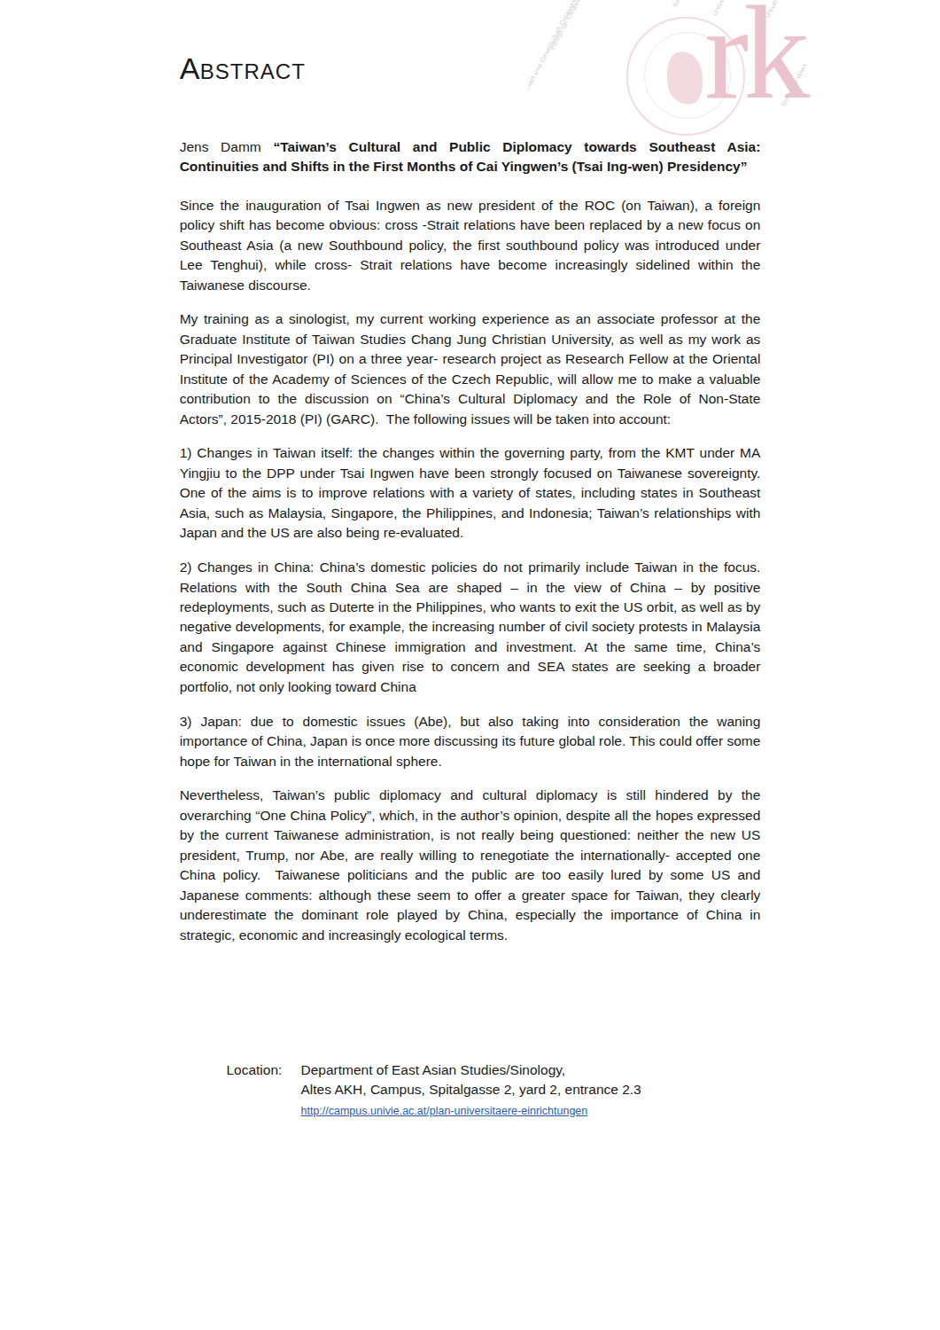rk
Institut für Ostasienwissenschaften Sinologie Universität Wien der Universität Wien Sinologie Wien nologie · Wirtschaft und Gesellschaft Ostasiens
ABSTRACT
Jens Damm “Taiwan’s Cultural and Public Diplomacy towards Southeast Asia: Continuities and Shifts in the First Months of Cai Yingwen’s (Tsai Ing-wen) Presidency”
Since the inauguration of Tsai Ingwen as new president of the ROC (on Taiwan), a foreign policy shift has become obvious: cross -Strait relations have been replaced by a new focus on Southeast Asia (a new Southbound policy, the first southbound policy was introduced under Lee Tenghui), while cross- Strait relations have become increasingly sidelined within the Taiwanese discourse.
My training as a sinologist, my current working experience as an associate professor at the Graduate Institute of Taiwan Studies Chang Jung Christian University, as well as my work as Principal Investigator (PI) on a three year- research project as Research Fellow at the Oriental Institute of the Academy of Sciences of the Czech Republic, will allow me to make a valuable contribution to the discussion on “China’s Cultural Diplomacy and the Role of Non-State Actors”, 2015-2018 (PI) (GARC). The following issues will be taken into account:
1) Changes in Taiwan itself: the changes within the governing party, from the KMT under MA Yingjiu to the DPP under Tsai Ingwen have been strongly focused on Taiwanese sovereignty. One of the aims is to improve relations with a variety of states, including states in Southeast Asia, such as Malaysia, Singapore, the Philippines, and Indonesia; Taiwan’s relationships with Japan and the US are also being re-evaluated.
2) Changes in China: China’s domestic policies do not primarily include Taiwan in the focus. Relations with the South China Sea are shaped – in the view of China – by positive redeployments, such as Duterte in the Philippines, who wants to exit the US orbit, as well as by negative developments, for example, the increasing number of civil society protests in Malaysia and Singapore against Chinese immigration and investment. At the same time, China’s economic development has given rise to concern and SEA states are seeking a broader portfolio, not only looking toward China
3) Japan: due to domestic issues (Abe), but also taking into consideration the waning importance of China, Japan is once more discussing its future global role. This could offer some hope for Taiwan in the international sphere.
Nevertheless, Taiwan’s public diplomacy and cultural diplomacy is still hindered by the overarching “One China Policy”, which, in the author’s opinion, despite all the hopes expressed by the current Taiwanese administration, is not really being questioned: neither the new US president, Trump, nor Abe, are really willing to renegotiate the internationally- accepted one China policy. Taiwanese politicians and the public are too easily lured by some US and Japanese comments: although these seem to offer a greater space for Taiwan, they clearly underestimate the dominant role played by China, especially the importance of China in strategic, economic and increasingly ecological terms.
| Location: | Department of East Asian Studies/Sinology, Altes AKH, Campus, Spitalgasse 2, yard 2, entrance 2.3 http://campus.univie.ac.at/plan-universitaere-einrichtungen |